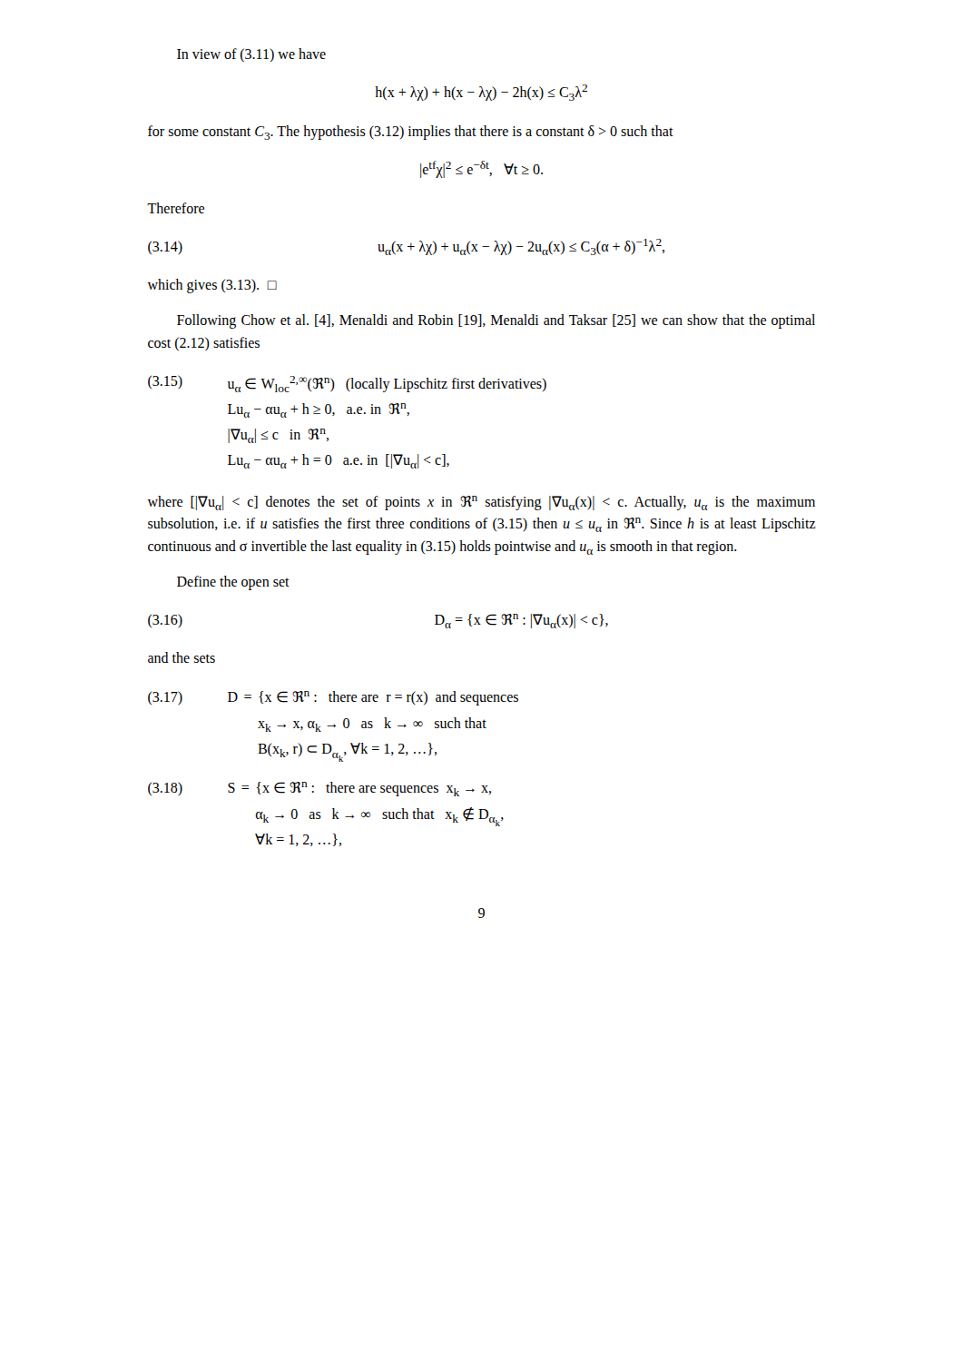In view of (3.11) we have
h(x + λχ) + h(x − λχ) − 2h(x) ≤ C3λ2
for some constant C3. The hypothesis (3.12) implies that there is a constant δ > 0 such that
|etfχ|2 ≤ e−δt, ∀t ≥ 0.
Therefore
(3.14)
uα(x + λχ) + uα(x − λχ) − 2uα(x) ≤ C3(α + δ)−1λ2,
which gives (3.13). □
Following Chow et al. [4], Menaldi and Robin [19], Menaldi and Taksar [25] we can show that the optimal cost (2.12) satisfies
(3.15)
uα ∈ Wloc2,∞(ℜn) (locally Lipschitz first derivatives)
Luα − αuα + h ≥ 0, a.e. in ℜn,
|∇uα| ≤ c in ℜn,
Luα − αuα + h = 0 a.e. in [|∇uα| < c],
where [|∇uα| < c] denotes the set of points x in ℜn satisfying |∇uα(x)| < c. Actually, uα is the maximum subsolution, i.e. if u satisfies the first three conditions of (3.15) then u ≤ uα in ℜn. Since h is at least Lipschitz continuous and σ invertible the last equality in (3.15) holds pointwise and uα is smooth in that region.
Define the open set
(3.16)
Dα = {x ∈ ℜn : |∇uα(x)| < c},
and the sets
(3.17)
D
=
{x ∈ ℜn : there are r = r(x) and sequences
xk → x, αk → 0 as k → ∞ such that
B(xk, r) ⊂ Dαk, ∀k = 1, 2, …},
(3.18)
S
=
{x ∈ ℜn : there are sequences xk → x,
αk → 0 as k → ∞ such that xk ∉ Dαk,
∀k = 1, 2, …},
9